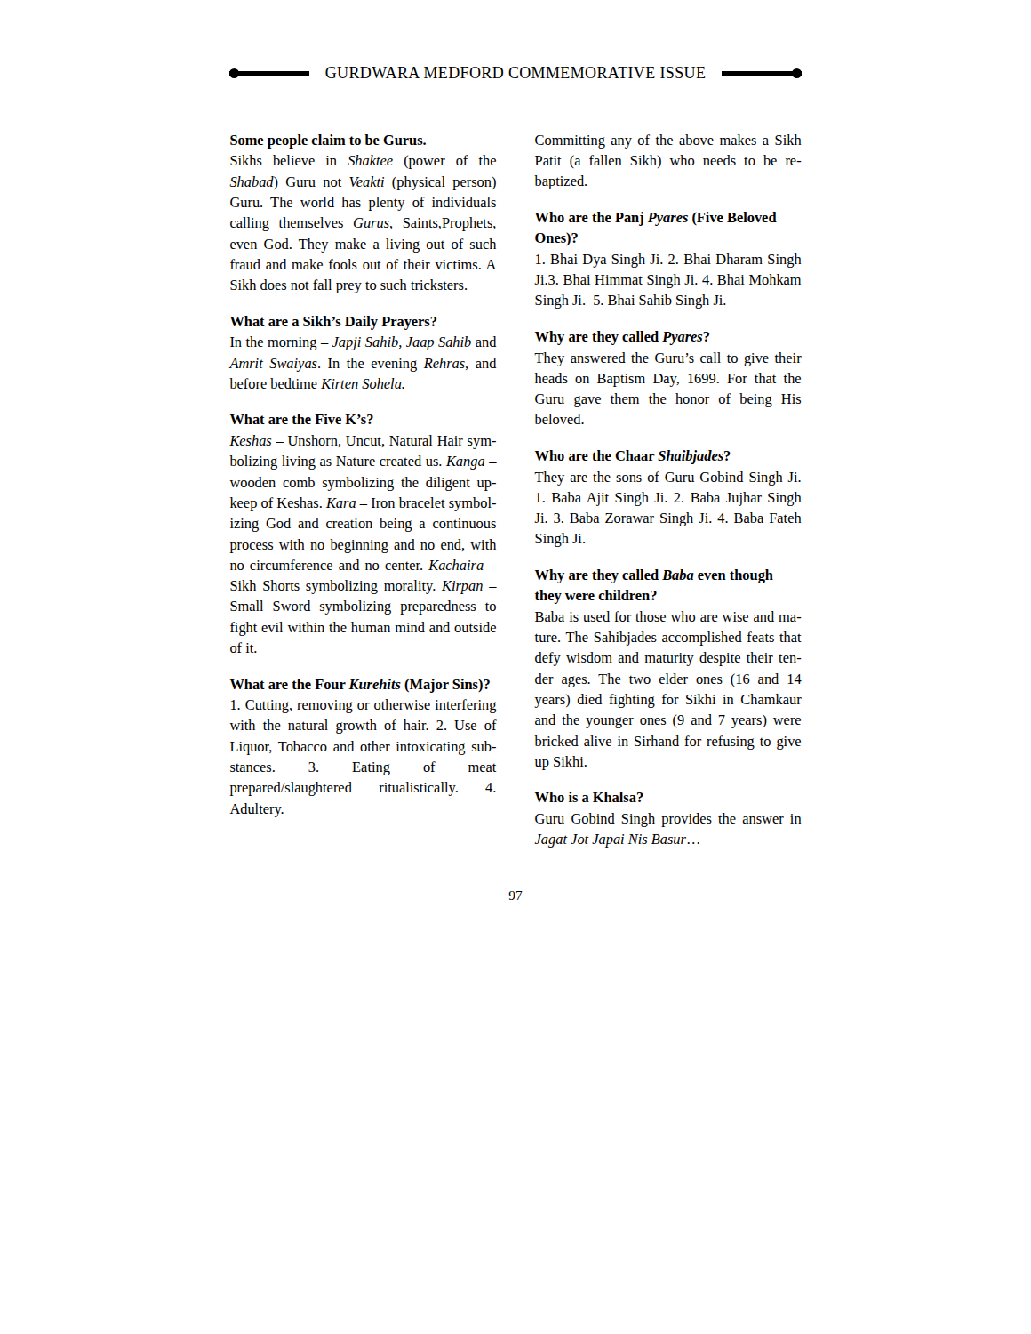Gurdwara Medford Commemorative Issue
Some people claim to be Gurus.
Sikhs believe in Shaktee (power of the Shabad) Guru not Veakti (physical person) Guru. The world has plenty of individuals calling themselves Gurus, Saints,Prophets, even God. They make a living out of such fraud and make fools out of their victims. A Sikh does not fall prey to such tricksters.
What are a Sikh’s Daily Prayers?
In the morning – Japji Sahib, Jaap Sahib and Amrit Swaiyas. In the evening Rehras, and before bedtime Kirten Sohela.
What are the Five K’s?
Keshas – Unshorn, Uncut, Natural Hair symbolizing living as Nature created us. Kanga – wooden comb symbolizing the diligent upkeep of Keshas. Kara – Iron bracelet symbolizing God and creation being a continuous process with no beginning and no end, with no circumference and no center. Kachaira – Sikh Shorts symbolizing morality. Kirpan – Small Sword symbolizing preparedness to fight evil within the human mind and outside of it.
What are the Four Kurehits (Major Sins)?
1. Cutting, removing or otherwise interfering with the natural growth of hair. 2. Use of Liquor, Tobacco and other intoxicating substances. 3. Eating of meat prepared/slaughtered ritualistically. 4. Adultery.
Committing any of the above makes a Sikh Patit (a fallen Sikh) who needs to be re-baptized.
Who are the Panj Pyares (Five Beloved Ones)?
1. Bhai Dya Singh Ji. 2. Bhai Dharam Singh Ji.3. Bhai Himmat Singh Ji. 4. Bhai Mohkam Singh Ji. 5. Bhai Sahib Singh Ji.
Why are they called Pyares?
They answered the Guru’s call to give their heads on Baptism Day, 1699. For that the Guru gave them the honor of being His beloved.
Who are the Chaar Shaibjades?
They are the sons of Guru Gobind Singh Ji. 1. Baba Ajit Singh Ji. 2. Baba Jujhar Singh Ji. 3. Baba Zorawar Singh Ji. 4. Baba Fateh Singh Ji.
Why are they called Baba even though they were children?
Baba is used for those who are wise and mature. The Sahibjades accomplished feats that defy wisdom and maturity despite their tender ages. The two elder ones (16 and 14 years) died fighting for Sikhi in Chamkaur and the younger ones (9 and 7 years) were bricked alive in Sirhand for refusing to give up Sikhi.
Who is a Khalsa?
Guru Gobind Singh provides the answer in Jagat Jot Japai Nis Basur…
97